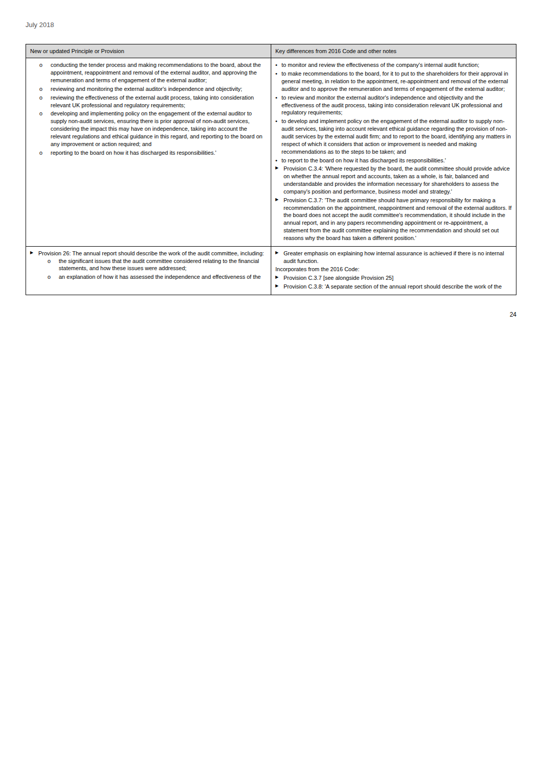July 2018
| New or updated Principle or Provision | Key differences from 2016 Code and other notes |
| --- | --- |
| conducting the tender process and making recommendations to the board, about the appointment, reappointment and removal of the external auditor, and approving the remuneration and terms of engagement of the external auditor; reviewing and monitoring the external auditor's independence and objectivity; reviewing the effectiveness of the external audit process, taking into consideration relevant UK professional and regulatory requirements; developing and implementing policy on the engagement of the external auditor to supply non-audit services, ensuring there is prior approval of non-audit services, considering the impact this may have on independence, taking into account the relevant regulations and ethical guidance in this regard, and reporting to the board on any improvement or action required; and reporting to the board on how it has discharged its responsibilities.' | to monitor and review the effectiveness of the company's internal audit function; to make recommendations to the board, for it to put to the shareholders for their approval in general meeting, in relation to the appointment, re-appointment and removal of the external auditor and to approve the remuneration and terms of engagement of the external auditor; to review and monitor the external auditor's independence and objectivity and the effectiveness of the audit process, taking into consideration relevant UK professional and regulatory requirements; to develop and implement policy on the engagement of the external auditor to supply non-audit services, taking into account relevant ethical guidance regarding the provision of non-audit services by the external audit firm; and to report to the board, identifying any matters in respect of which it considers that action or improvement is needed and making recommendations as to the steps to be taken; and to report to the board on how it has discharged its responsibilities.' Provision C.3.4: 'Where requested by the board, the audit committee should provide advice on whether the annual report and accounts, taken as a whole, is fair, balanced and understandable and provides the information necessary for shareholders to assess the company's position and performance, business model and strategy.' Provision C.3.7: 'The audit committee should have primary responsibility for making a recommendation on the appointment, reappointment and removal of the external auditors. If the board does not accept the audit committee's recommendation, it should include in the annual report, and in any papers recommending appointment or re-appointment, a statement from the audit committee explaining the recommendation and should set out reasons why the board has taken a different position.' |
| Provision 26: The annual report should describe the work of the audit committee, including: the significant issues that the audit committee considered relating to the financial statements, and how these issues were addressed; an explanation of how it has assessed the independence and effectiveness of the | Greater emphasis on explaining how internal assurance is achieved if there is no internal audit function. Incorporates from the 2016 Code: Provision C.3.7 [see alongside Provision 25] Provision C.3.8: 'A separate section of the annual report should describe the work of the |
24